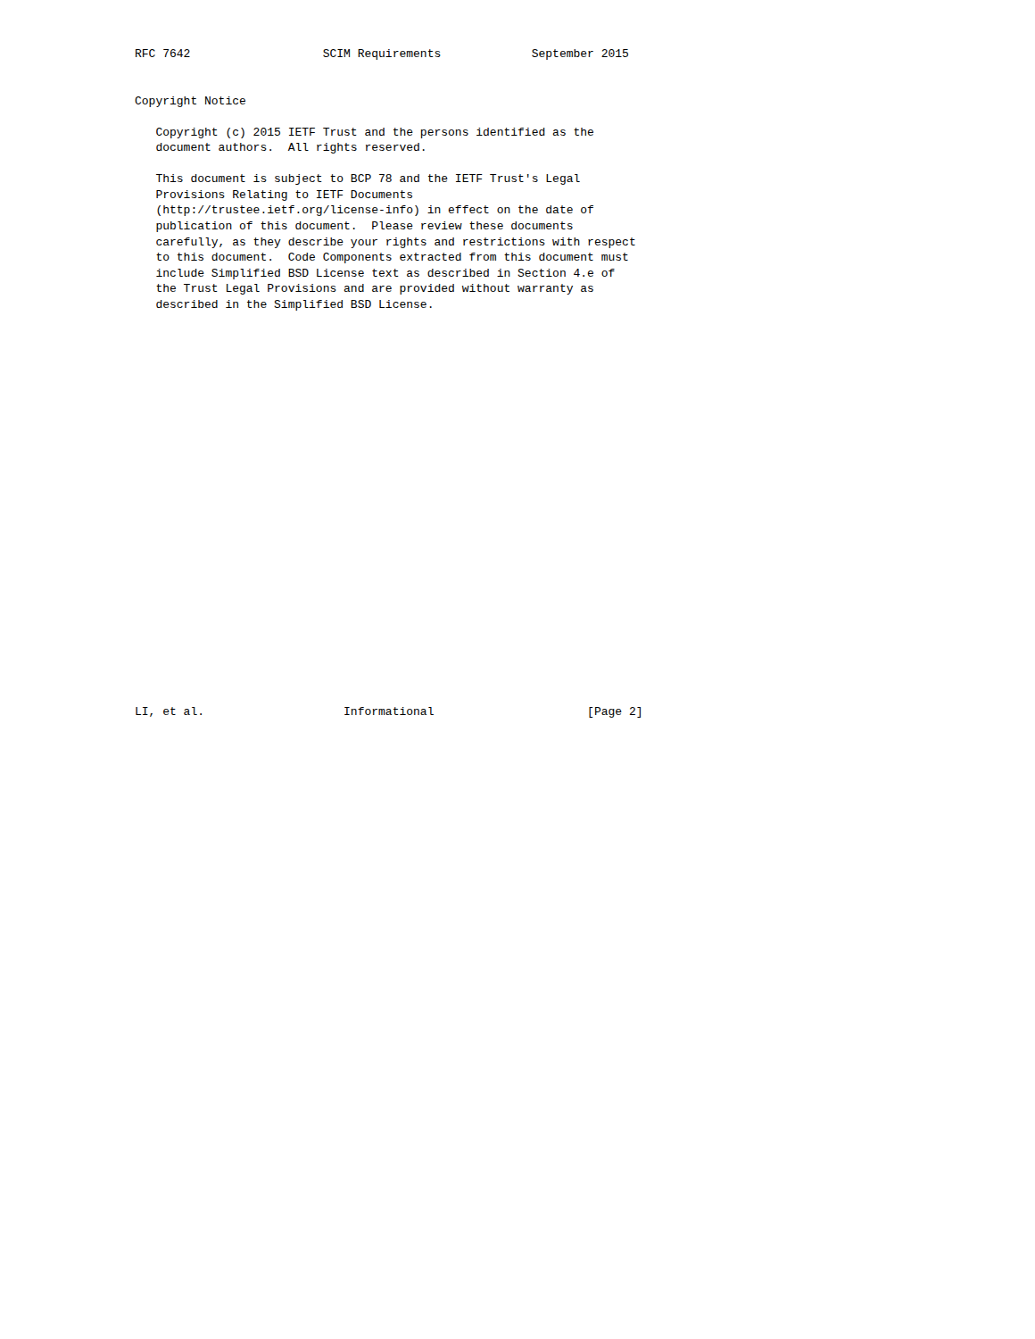RFC 7642                   SCIM Requirements             September 2015


Copyright Notice

   Copyright (c) 2015 IETF Trust and the persons identified as the
   document authors.  All rights reserved.

   This document is subject to BCP 78 and the IETF Trust's Legal
   Provisions Relating to IETF Documents
   (http://trustee.ietf.org/license-info) in effect on the date of
   publication of this document.  Please review these documents
   carefully, as they describe your rights and restrictions with respect
   to this document.  Code Components extracted from this document must
   include Simplified BSD License text as described in Section 4.e of
   the Trust Legal Provisions and are provided without warranty as
   described in the Simplified BSD License.

























LI, et al.                    Informational                      [Page 2]